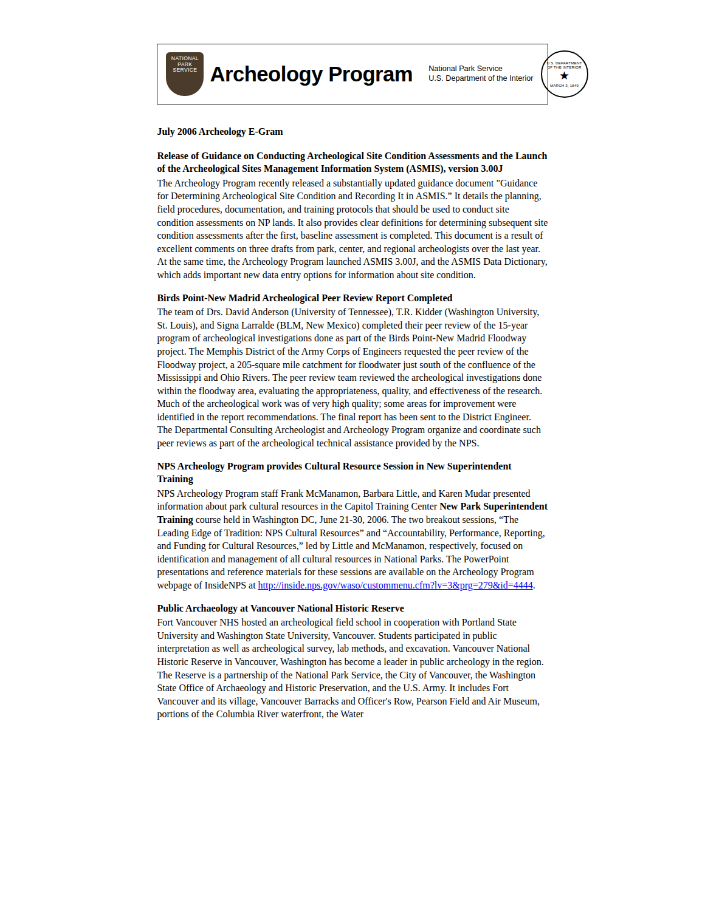NATIONAL PARK SERVICE
Archeology Program
National Park Service
U.S. Department of the Interior
U.S. DEPARTMENT OF THE INTERIOR
★
MARCH 3, 1849
July 2006 Archeology E-Gram
Release of Guidance on Conducting Archeological Site Condition Assessments and the Launch of the Archeological Sites Management Information System (ASMIS), version 3.00J
The Archeology Program recently released a substantially updated guidance document "Guidance for Determining Archeological Site Condition and Recording It in ASMIS.” It details the planning, field procedures, documentation, and training protocols that should be used to conduct site condition assessments on NP lands. It also provides clear definitions for determining subsequent site condition assessments after the first, baseline assessment is completed. This document is a result of excellent comments on three drafts from park, center, and regional archeologists over the last year. At the same time, the Archeology Program launched ASMIS 3.00J, and the ASMIS Data Dictionary, which adds important new data entry options for information about site condition.
Birds Point-New Madrid Archeological Peer Review Report Completed
The team of Drs. David Anderson (University of Tennessee), T.R. Kidder (Washington University, St. Louis), and Signa Larralde (BLM, New Mexico) completed their peer review of the 15-year program of archeological investigations done as part of the Birds Point-New Madrid Floodway project. The Memphis District of the Army Corps of Engineers requested the peer review of the Floodway project, a 205-square mile catchment for floodwater just south of the confluence of the Mississippi and Ohio Rivers. The peer review team reviewed the archeological investigations done within the floodway area, evaluating the appropriateness, quality, and effectiveness of the research. Much of the archeological work was of very high quality; some areas for improvement were identified in the report recommendations. The final report has been sent to the District Engineer. The Departmental Consulting Archeologist and Archeology Program organize and coordinate such peer reviews as part of the archeological technical assistance provided by the NPS.
NPS Archeology Program provides Cultural Resource Session in New Superintendent Training
NPS Archeology Program staff Frank McManamon, Barbara Little, and Karen Mudar presented information about park cultural resources in the Capitol Training Center New Park Superintendent Training course held in Washington DC, June 21-30, 2006. The two breakout sessions, “The Leading Edge of Tradition: NPS Cultural Resources” and “Accountability, Performance, Reporting, and Funding for Cultural Resources,” led by Little and McManamon, respectively, focused on identification and management of all cultural resources in National Parks. The PowerPoint presentations and reference materials for these sessions are available on the Archeology Program webpage of InsideNPS at http://inside.nps.gov/waso/custommenu.cfm?lv=3&prg=279&id=4444.
Public Archaeology at Vancouver National Historic Reserve
Fort Vancouver NHS hosted an archeological field school in cooperation with Portland State University and Washington State University, Vancouver. Students participated in public interpretation as well as archeological survey, lab methods, and excavation. Vancouver National Historic Reserve in Vancouver, Washington has become a leader in public archeology in the region. The Reserve is a partnership of the National Park Service, the City of Vancouver, the Washington State Office of Archaeology and Historic Preservation, and the U.S. Army. It includes Fort Vancouver and its village, Vancouver Barracks and Officer's Row, Pearson Field and Air Museum, portions of the Columbia River waterfront, the Water